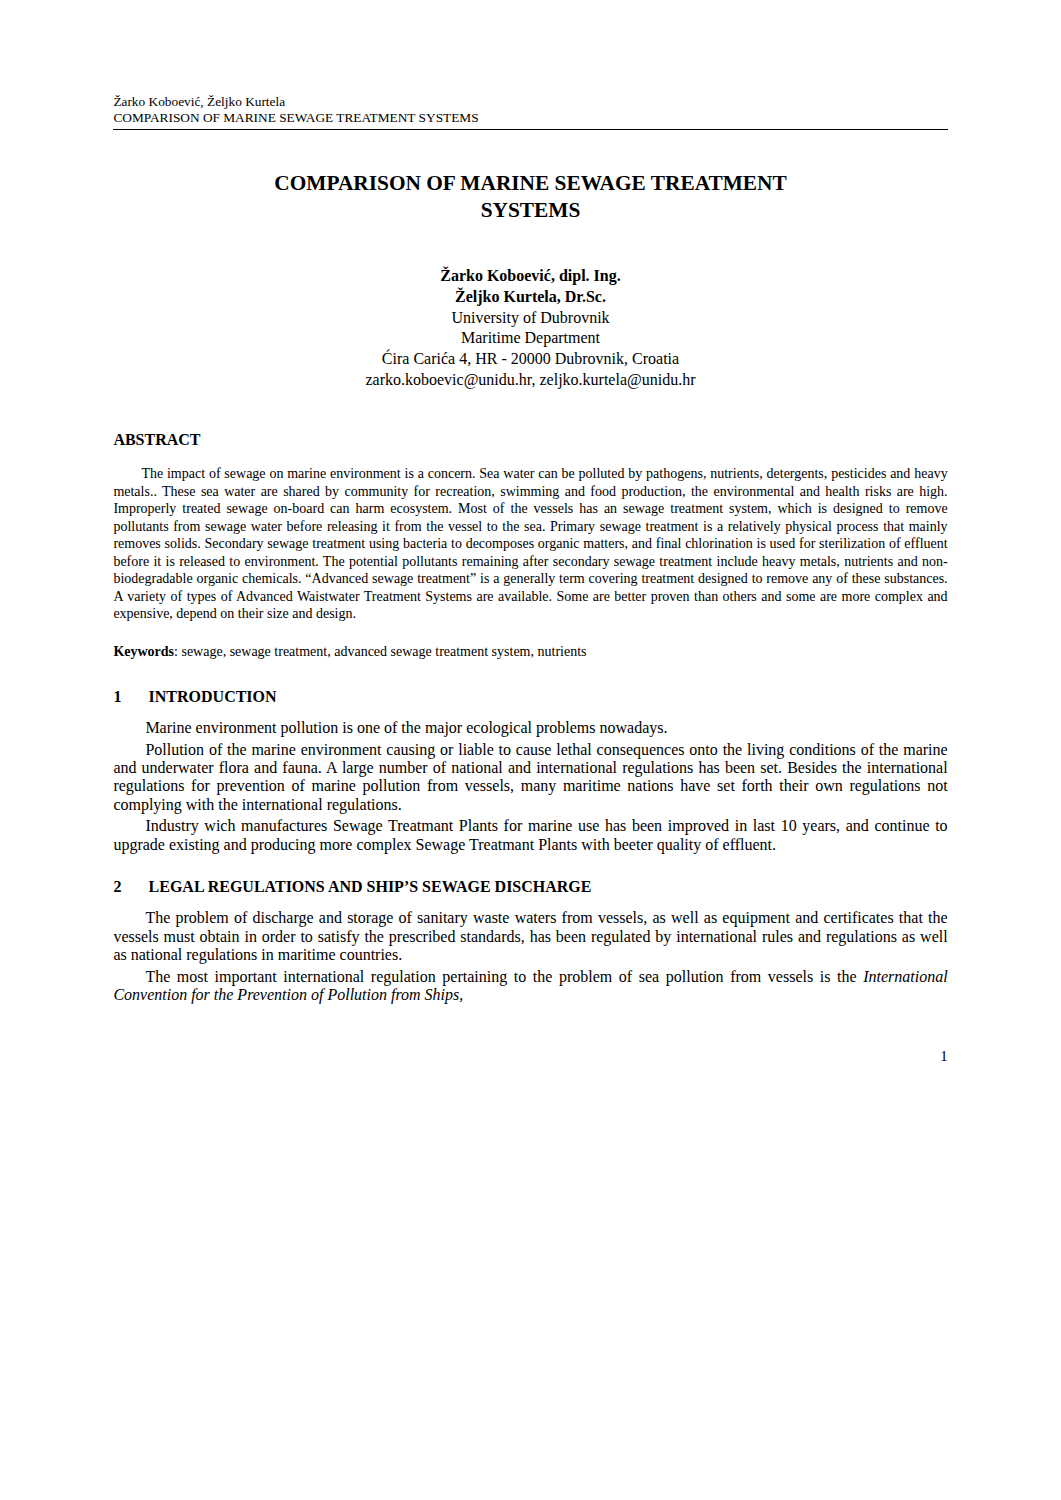Žarko Koboević, Željko Kurtela
COMPARISON OF MARINE SEWAGE TREATMENT SYSTEMS
COMPARISON OF MARINE SEWAGE TREATMENT
SYSTEMS
Žarko Koboević, dipl. Ing.
Željko Kurtela, Dr.Sc.
University of Dubrovnik
Maritime Department
Ćira Carića 4, HR - 20000 Dubrovnik, Croatia
zarko.koboevic@unidu.hr, zeljko.kurtela@unidu.hr
ABSTRACT
The impact of sewage on marine environment is a concern. Sea water can be polluted by pathogens, nutrients, detergents, pesticides and heavy metals.. These sea water are shared by community for recreation, swimming and food production, the environmental and health risks are high. Improperly treated sewage on-board can harm ecosystem. Most of the vessels has an sewage treatment system, which is designed to remove pollutants from sewage water before releasing it from the vessel to the sea. Primary sewage treatment is a relatively physical process that mainly removes solids. Secondary sewage treatment using bacteria to decomposes organic matters, and final chlorination is used for sterilization of effluent before it is released to environment. The potential pollutants remaining after secondary sewage treatment include heavy metals, nutrients and non-biodegradable organic chemicals. “Advanced sewage treatment” is a generally term covering treatment designed to remove any of these substances. A variety of types of Advanced Waistwater Treatment Systems are available. Some are better proven than others and some are more complex and expensive, depend on their size and design.
Keywords: sewage, sewage treatment, advanced sewage treatment system, nutrients
1 INTRODUCTION
Marine environment pollution is one of the major ecological problems nowadays.
Pollution of the marine environment causing or liable to cause lethal consequences onto the living conditions of the marine and underwater flora and fauna. A large number of national and international regulations has been set. Besides the international regulations for prevention of marine pollution from vessels, many maritime nations have set forth their own regulations not complying with the international regulations.
Industry wich manufactures Sewage Treatmant Plants for marine use has been improved in last 10 years, and continue to upgrade existing and producing more complex Sewage Treatmant Plants with beeter quality of effluent.
2 LEGAL REGULATIONS AND SHIP’S SEWAGE DISCHARGE
The problem of discharge and storage of sanitary waste waters from vessels, as well as equipment and certificates that the vessels must obtain in order to satisfy the prescribed standards, has been regulated by international rules and regulations as well as national regulations in maritime countries.
The most important international regulation pertaining to the problem of sea pollution from vessels is the International Convention for the Prevention of Pollution from Ships,
1